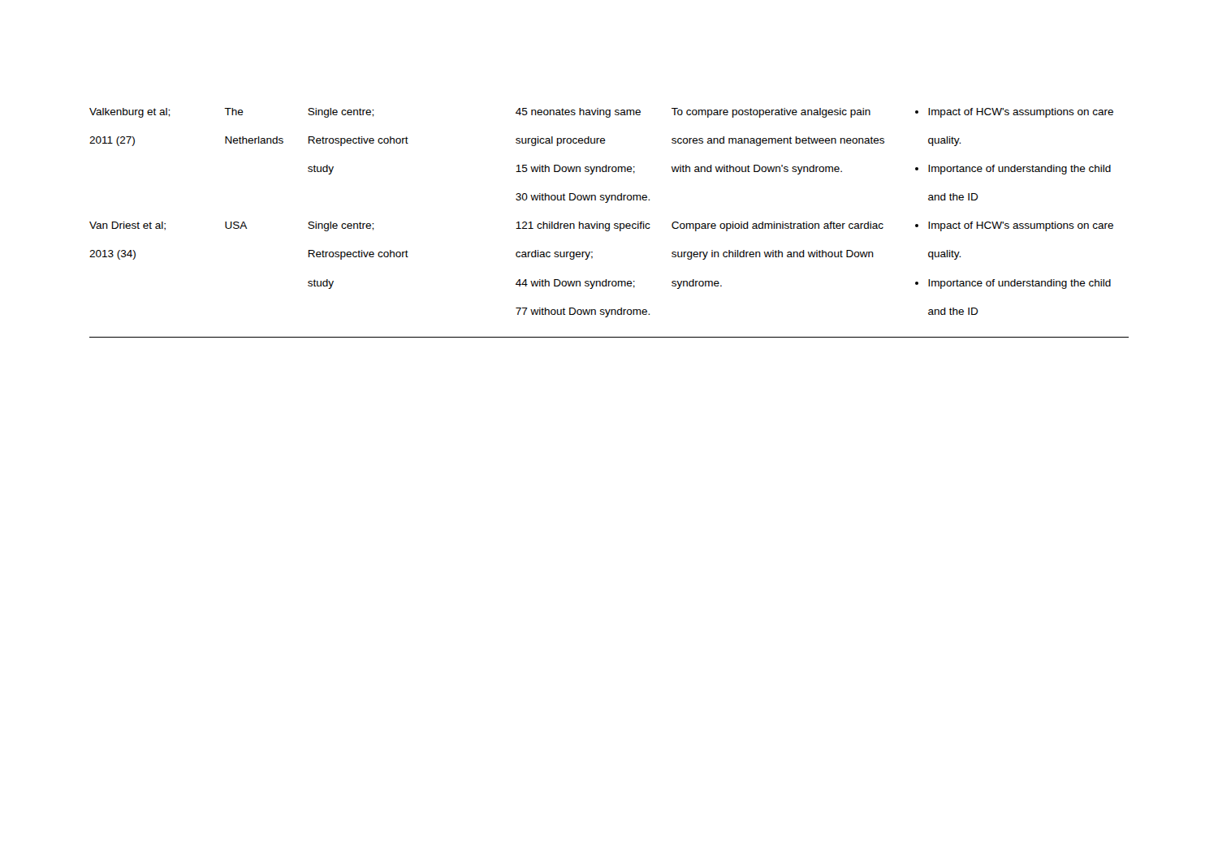| Valkenburg et al; 2011 (27) | The Netherlands | Single centre; Retrospective cohort study | 45 neonates having same surgical procedure 15 with Down syndrome; 30 without Down syndrome. | To compare postoperative analgesic pain scores and management between neonates with and without Down's syndrome. | Impact of HCW's assumptions on care quality. Importance of understanding the child and the ID |
| Van Driest et al; 2013 (34) | USA | Single centre; Retrospective cohort study | 121 children having specific cardiac surgery; 44 with Down syndrome; 77 without Down syndrome. | Compare opioid administration after cardiac surgery in children with and without Down syndrome. | Impact of HCW's assumptions on care quality. Importance of understanding the child and the ID |